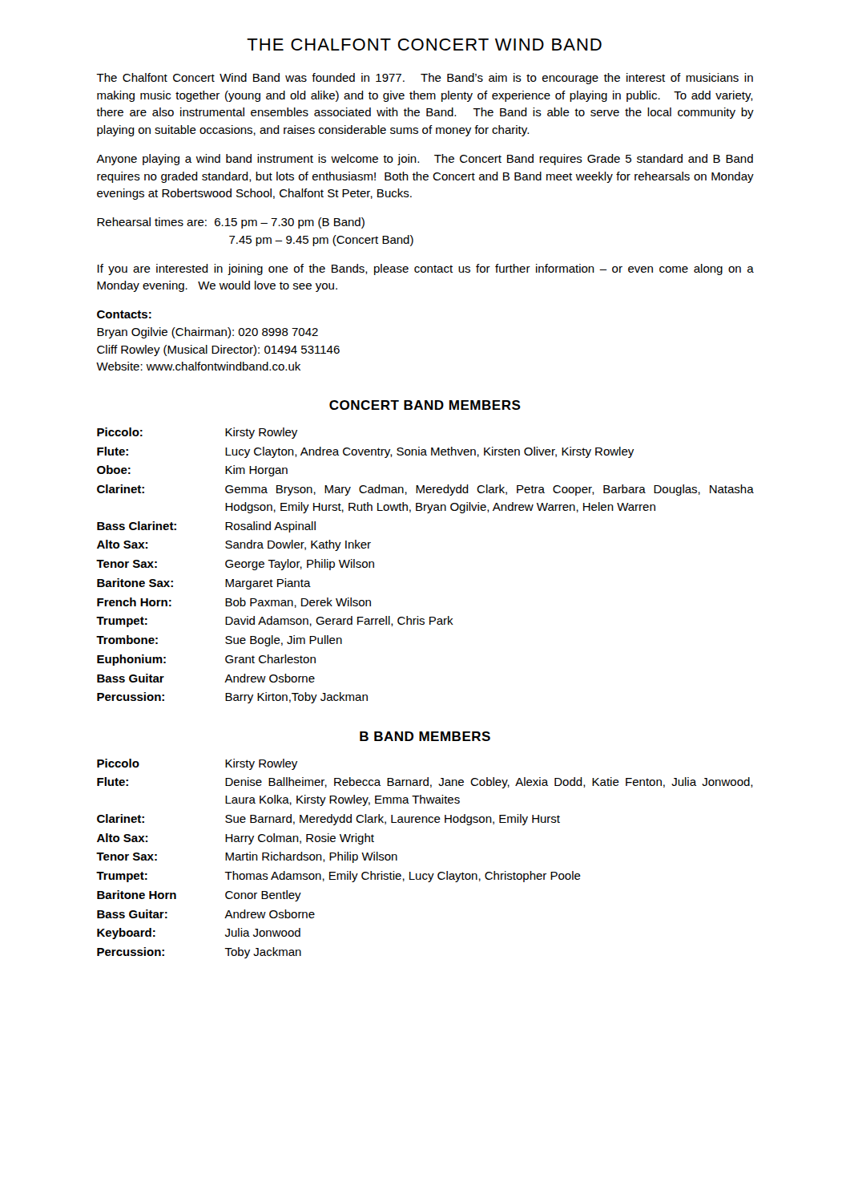THE CHALFONT CONCERT WIND BAND
The Chalfont Concert Wind Band was founded in 1977. The Band’s aim is to encourage the interest of musicians in making music together (young and old alike) and to give them plenty of experience of playing in public. To add variety, there are also instrumental ensembles associated with the Band. The Band is able to serve the local community by playing on suitable occasions, and raises considerable sums of money for charity.
Anyone playing a wind band instrument is welcome to join. The Concert Band requires Grade 5 standard and B Band requires no graded standard, but lots of enthusiasm! Both the Concert and B Band meet weekly for rehearsals on Monday evenings at Robertswood School, Chalfont St Peter, Bucks.
Rehearsal times are: 6.15 pm – 7.30 pm (B Band) 7.45 pm – 9.45 pm (Concert Band)
If you are interested in joining one of the Bands, please contact us for further information – or even come along on a Monday evening. We would love to see you.
Contacts:
Bryan Ogilvie (Chairman): 020 8998 7042
Cliff Rowley (Musical Director): 01494 531146
Website: www.chalfontwindband.co.uk
CONCERT BAND MEMBERS
| Piccolo: | Kirsty Rowley |
| Flute: | Lucy Clayton, Andrea Coventry, Sonia Methven, Kirsten Oliver, Kirsty Rowley |
| Oboe: | Kim Horgan |
| Clarinet: | Gemma Bryson, Mary Cadman, Meredydd Clark, Petra Cooper, Barbara Douglas, Natasha Hodgson, Emily Hurst, Ruth Lowth, Bryan Ogilvie, Andrew Warren, Helen Warren |
| Bass Clarinet: | Rosalind Aspinall |
| Alto Sax: | Sandra Dowler, Kathy Inker |
| Tenor Sax: | George Taylor, Philip Wilson |
| Baritone Sax: | Margaret Pianta |
| French Horn: | Bob Paxman, Derek Wilson |
| Trumpet: | David Adamson, Gerard Farrell, Chris Park |
| Trombone: | Sue Bogle, Jim Pullen |
| Euphonium: | Grant Charleston |
| Bass Guitar | Andrew Osborne |
| Percussion: | Barry Kirton,Toby Jackman |
B BAND MEMBERS
| Piccolo | Kirsty Rowley |
| Flute: | Denise Ballheimer, Rebecca Barnard, Jane Cobley, Alexia Dodd, Katie Fenton, Julia Jonwood, Laura Kolka, Kirsty Rowley, Emma Thwaites |
| Clarinet: | Sue Barnard, Meredydd Clark, Laurence Hodgson, Emily Hurst |
| Alto Sax: | Harry Colman, Rosie Wright |
| Tenor Sax: | Martin Richardson, Philip Wilson |
| Trumpet: | Thomas Adamson, Emily Christie, Lucy Clayton, Christopher Poole |
| Baritone Horn | Conor Bentley |
| Bass Guitar: | Andrew Osborne |
| Keyboard: | Julia Jonwood |
| Percussion: | Toby Jackman |